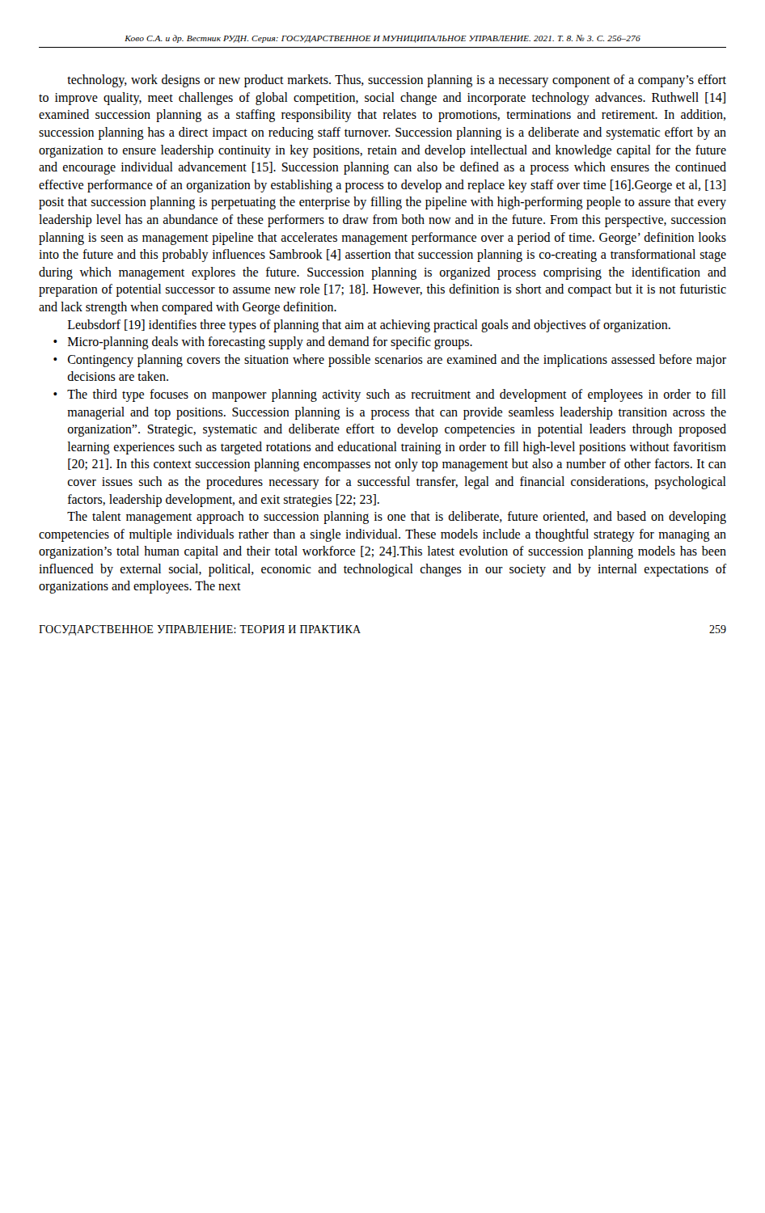Ково С.А. и др. Вестник РУДН. Серия: ГОСУДАРСТВЕННОЕ И МУНИЦИПАЛЬНОЕ УПРАВЛЕНИЕ. 2021. Т. 8. № 3. С. 256–276
technology, work designs or new product markets. Thus, succession planning is a necessary component of a company’s effort to improve quality, meet challenges of global competition, social change and incorporate technology advances. Ruthwell [14] examined succession planning as a staffing responsibility that relates to promotions, terminations and retirement. In addition, succession planning has a direct impact on reducing staff turnover. Succession planning is a deliberate and systematic effort by an organization to ensure leadership continuity in key positions, retain and develop intellectual and knowledge capital for the future and encourage individual advancement [15]. Succession planning can also be defined as a process which ensures the continued effective performance of an organization by establishing a process to develop and replace key staff over time [16].George et al, [13] posit that succession planning is perpetuating the enterprise by filling the pipeline with high-performing people to assure that every leadership level has an abundance of these performers to draw from both now and in the future. From this perspective, succession planning is seen as management pipeline that accelerates management performance over a period of time. George’ definition looks into the future and this probably influences Sambrook [4] assertion that succession planning is co-creating a transformational stage during which management explores the future. Succession planning is organized process comprising the identification and preparation of potential successor to assume new role [17; 18]. However, this definition is short and compact but it is not futuristic and lack strength when compared with George definition.
Leubsdorf [19] identifies three types of planning that aim at achieving practical goals and objectives of organization.
Micro-planning deals with forecasting supply and demand for specific groups.
Contingency planning covers the situation where possible scenarios are examined and the implications assessed before major decisions are taken.
The third type focuses on manpower planning activity such as recruitment and development of employees in order to fill managerial and top positions. Succession planning is a process that can provide seamless leadership transition across the organization”. Strategic, systematic and deliberate effort to develop competencies in potential leaders through proposed learning experiences such as targeted rotations and educational training in order to fill high-level positions without favoritism [20; 21]. In this context succession planning encompasses not only top management but also a number of other factors. It can cover issues such as the procedures necessary for a successful transfer, legal and financial considerations, psychological factors, leadership development, and exit strategies [22; 23].
The talent management approach to succession planning is one that is deliberate, future oriented, and based on developing competencies of multiple individuals rather than a single individual. These models include a thoughtful strategy for managing an organization’s total human capital and their total workforce [2; 24].This latest evolution of succession planning models has been influenced by external social, political, economic and technological changes in our society and by internal expectations of organizations and employees. The next
ГОСУДАРСТВЕННОЕ УПРАВЛЕНИЕ: ТЕОРИЯ И ПРАКТИКА 259